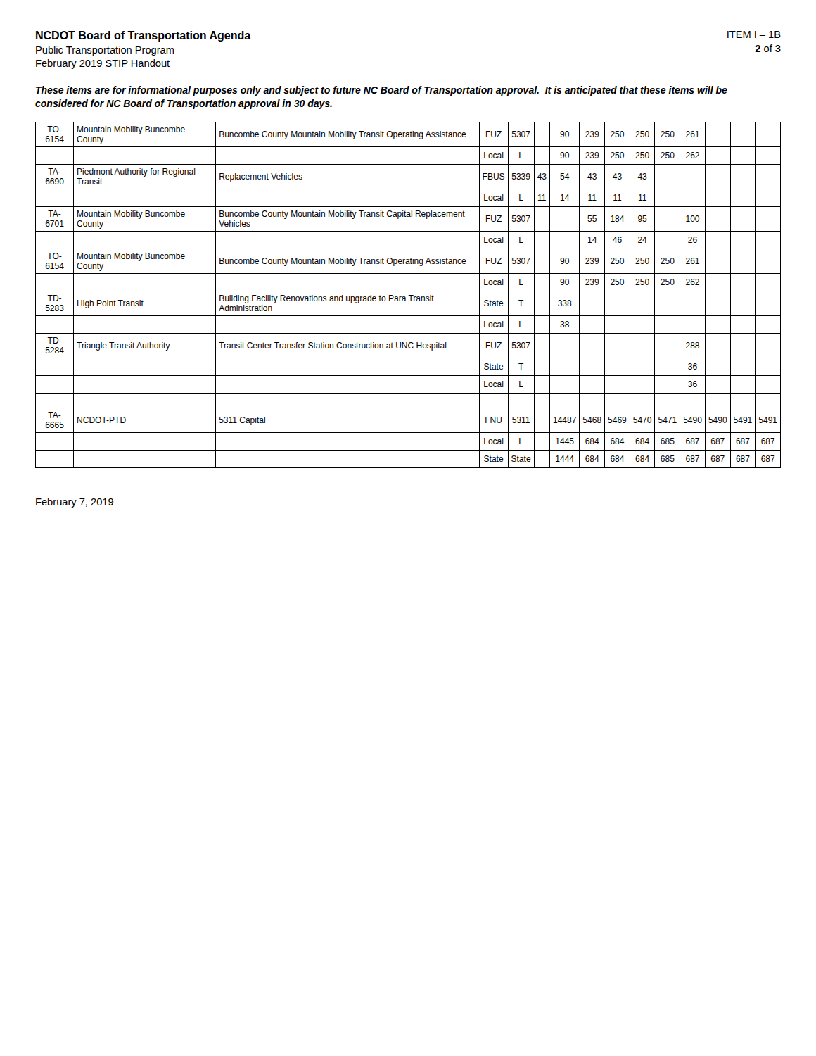NCDOT Board of Transportation Agenda
Public Transportation Program
February 2019 STIP Handout
ITEM I – 1B
2 of 3
These items are for informational purposes only and subject to future NC Board of Transportation approval. It is anticipated that these items will be considered for NC Board of Transportation approval in 30 days.
| TO-6154 | Mountain Mobility Buncombe County | Buncombe County Mountain Mobility Transit Operating Assistance | FUZ | 5307 | | 90 | 239 | 250 | 250 | 250 | 261 | | | |
| | | | Local | L | | 90 | 239 | 250 | 250 | 250 | 262 | | | |
| TA-6690 | Piedmont Authority for Regional Transit | Replacement Vehicles | FBUS | 5339 | 43 | 54 | 43 | 43 | 43 | | | | | |
| | | | Local | L | 11 | 14 | 11 | 11 | 11 | | | | | |
| TA-6701 | Mountain Mobility Buncombe County | Buncombe County Mountain Mobility Transit Capital Replacement Vehicles | FUZ | 5307 | | | 55 | 184 | 95 | | 100 | | | |
| | | | Local | L | | | 14 | 46 | 24 | | 26 | | | |
| TO-6154 | Mountain Mobility Buncombe County | Buncombe County Mountain Mobility Transit Operating Assistance | FUZ | 5307 | | 90 | 239 | 250 | 250 | 250 | 261 | | | |
| | | | Local | L | | 90 | 239 | 250 | 250 | 250 | 262 | | | |
| TD-5283 | High Point Transit | Building Facility Renovations and upgrade to Para Transit Administration | State | T | | 338 | | | | | | | | |
| | | | Local | L | | 38 | | | | | | | | |
| TD-5284 | Triangle Transit Authority | Transit Center Transfer Station Construction at UNC Hospital | FUZ | 5307 | | | | | | | 288 | | | |
| | | | State | T | | | | | | | 36 | | | |
| | | | Local | L | | | | | | | 36 | | | |
| TA-6665 | NCDOT-PTD | 5311 Capital | FNU | 5311 | | 14487 | 5468 | 5469 | 5470 | 5471 | 5490 | 5490 | 5491 | 5491 |
| | | | Local | L | | 1445 | 684 | 684 | 684 | 685 | 687 | 687 | 687 | 687 |
| | | | State | State | | 1444 | 684 | 684 | 684 | 685 | 687 | 687 | 687 | 687 |
February 7, 2019